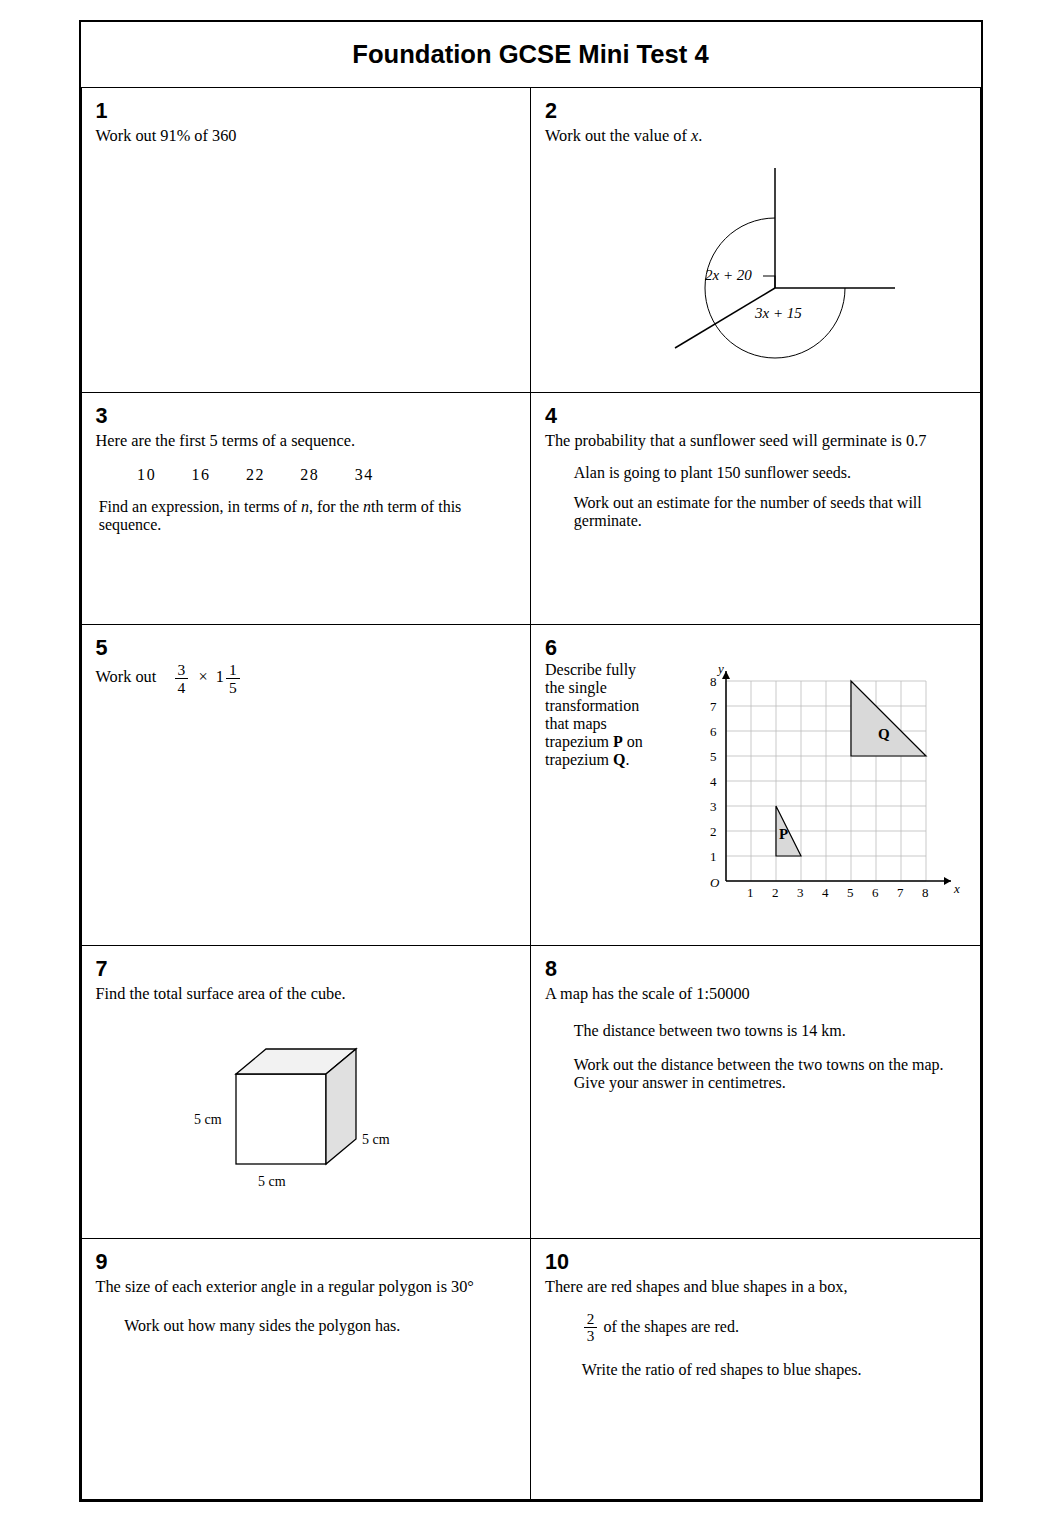Foundation GCSE Mini Test 4
| 1 Work out 91% of 360 | 2 Work out the value of x . 2x + 20 3x + 15 |
| 3 Here are the first 5 terms of a sequence. 10 16 22 28 34 Find an expression, in terms of n , for the n th term of this sequence. | 4 The probability that a sunflower seed will germinate is 0.7 Alan is going to plant 150 sunflower seeds. Work out an estimate for the number of seeds that will germinate. |
| 5 Work out 3 4 × 1 1 5 | 6 Describe fully the single transformation that maps trapezium P on trapezium Q . x y O 1 2 3 4 5 6 7 8 1 2 3 4 5 6 7 8 P Q |
| 7 Find the total surface area of the cube. 5 cm 5 cm 5 cm | 8 A map has the scale of 1:50000 The distance between two towns is 14 km. Work out the distance between the two towns on the map. Give your answer in centimetres. |
| 9 The size of each exterior angle in a regular polygon is 30° Work out how many sides the polygon has. | 10 There are red shapes and blue shapes in a box, 2 3 of the shapes are red. Write the ratio of red shapes to blue shapes. |